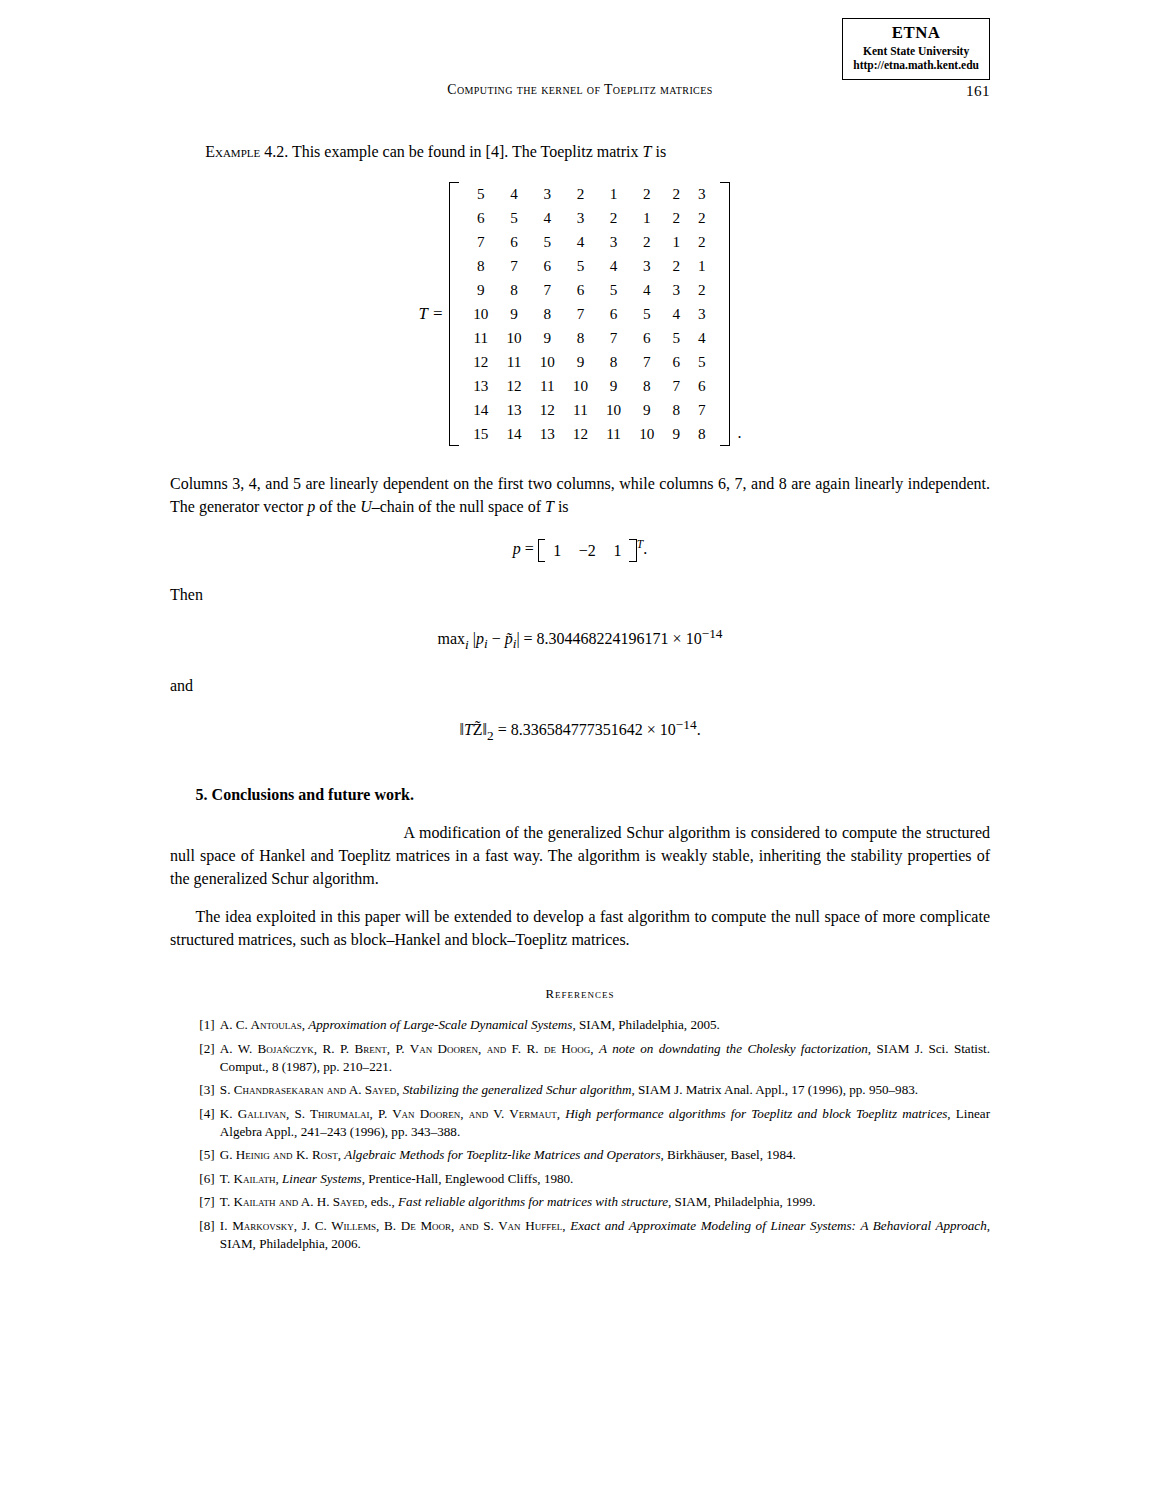ETNA
Kent State University
http://etna.math.kent.edu
Computing the kernel of Toeplitz matrices 161
Example 4.2. This example can be found in [4]. The Toeplitz matrix T is
T =
| 5 | 4 | 3 | 2 | 1 | 2 | 2 | 3 |
| 6 | 5 | 4 | 3 | 2 | 1 | 2 | 2 |
| 7 | 6 | 5 | 4 | 3 | 2 | 1 | 2 |
| 8 | 7 | 6 | 5 | 4 | 3 | 2 | 1 |
| 9 | 8 | 7 | 6 | 5 | 4 | 3 | 2 |
| 10 | 9 | 8 | 7 | 6 | 5 | 4 | 3 |
| 11 | 10 | 9 | 8 | 7 | 6 | 5 | 4 |
| 12 | 11 | 10 | 9 | 8 | 7 | 6 | 5 |
| 13 | 12 | 11 | 10 | 9 | 8 | 7 | 6 |
| 14 | 13 | 12 | 11 | 10 | 9 | 8 | 7 |
| 15 | 14 | 13 | 12 | 11 | 10 | 9 | 8 |
.
Columns 3, 4, and 5 are linearly dependent on the first two columns, while columns 6, 7, and 8 are again linearly independent. The generator vector p of the U–chain of the null space of T is
p = 1−21 T.
Then
maxi |pi − p̃i| = 8.304468224196171 × 10−14
and
‖TZ̃‖2 = 8.336584777351642 × 10−14.
5. Conclusions and future work.
x
A modification of the generalized Schur algorithm is considered to compute the structured null space of Hankel and Toeplitz matrices in a fast way. The algorithm is weakly stable, inheriting the stability properties of the generalized Schur algorithm.
The idea exploited in this paper will be extended to develop a fast algorithm to compute the null space of more complicate structured matrices, such as block–Hankel and block–Toeplitz matrices.
References
A. C. Antoulas, Approximation of Large-Scale Dynamical Systems, SIAM, Philadelphia, 2005.
A. W. Bojańczyk, R. P. Brent, P. Van Dooren, and F. R. de Hoog, A note on downdating the Cholesky factorization, SIAM J. Sci. Statist. Comput., 8 (1987), pp. 210–221.
S. Chandrasekaran and A. Sayed, Stabilizing the generalized Schur algorithm, SIAM J. Matrix Anal. Appl., 17 (1996), pp. 950–983.
K. Gallivan, S. Thirumalai, P. Van Dooren, and V. Vermaut, High performance algorithms for Toeplitz and block Toeplitz matrices, Linear Algebra Appl., 241–243 (1996), pp. 343–388.
G. Heinig and K. Rost, Algebraic Methods for Toeplitz-like Matrices and Operators, Birkhäuser, Basel, 1984.
T. Kailath, Linear Systems, Prentice-Hall, Englewood Cliffs, 1980.
T. Kailath and A. H. Sayed, eds., Fast reliable algorithms for matrices with structure, SIAM, Philadelphia, 1999.
I. Markovsky, J. C. Willems, B. De Moor, and S. Van Huffel, Exact and Approximate Modeling of Linear Systems: A Behavioral Approach, SIAM, Philadelphia, 2006.